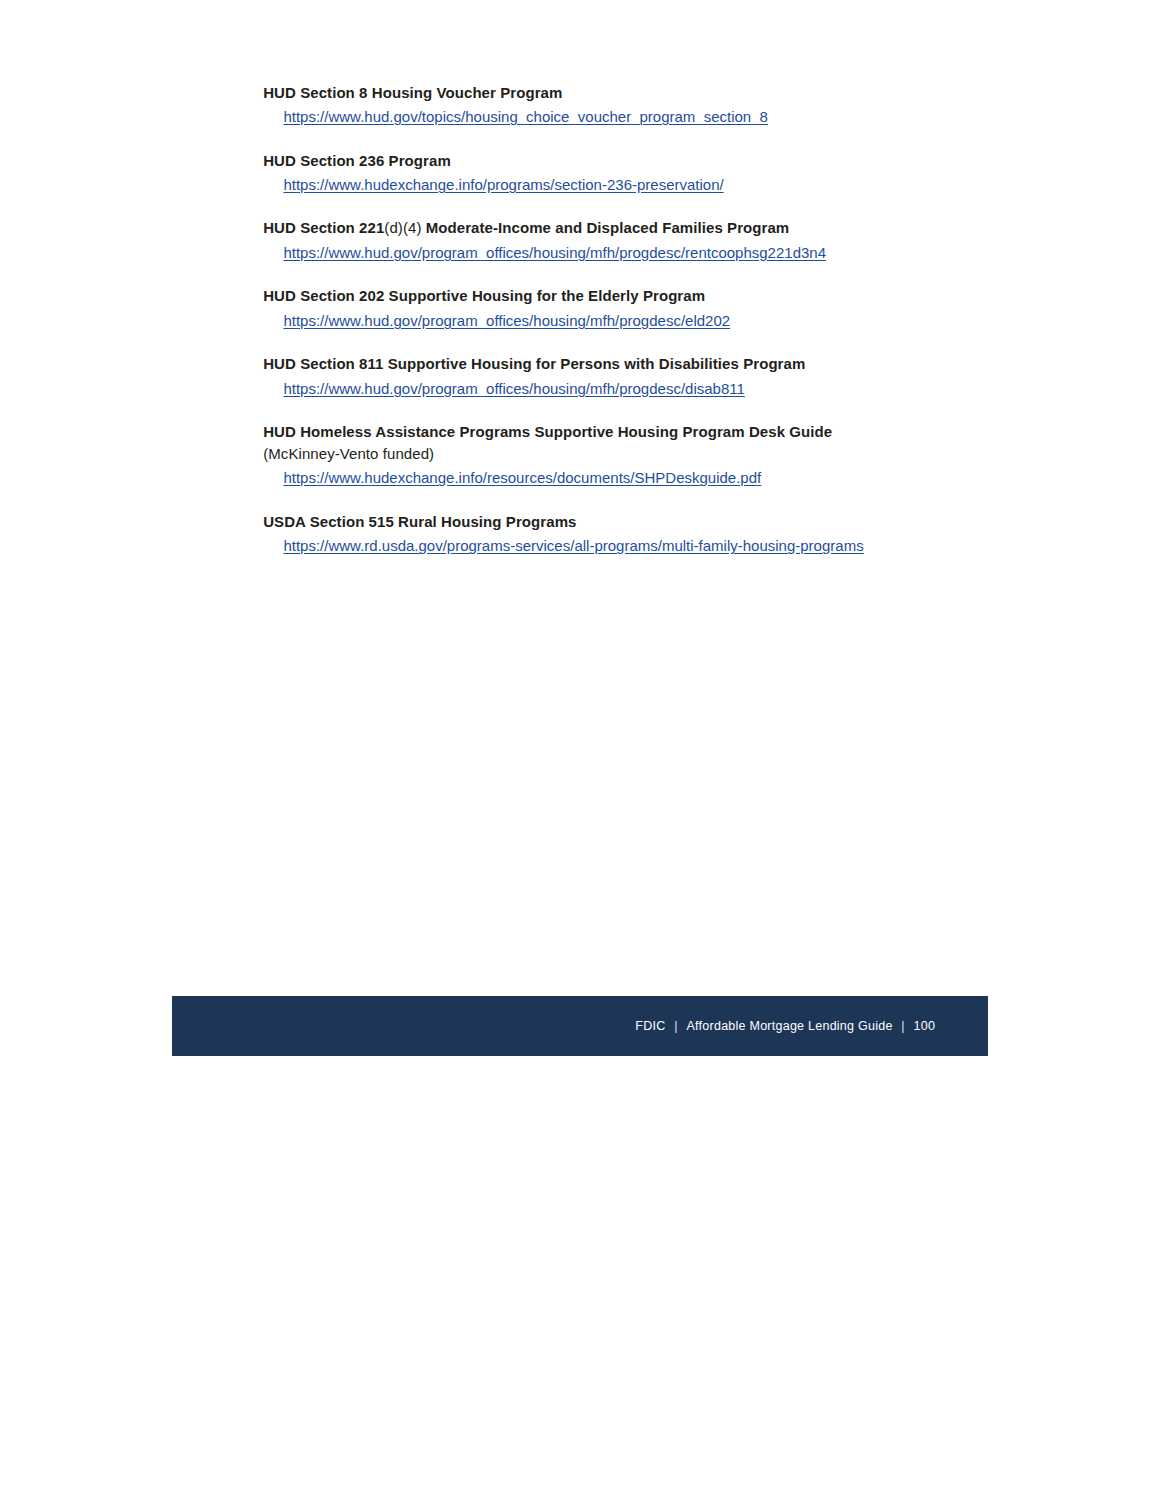HUD Section 8 Housing Voucher Program https://www.hud.gov/topics/housing_choice_voucher_program_section_8
HUD Section 236 Program https://www.hudexchange.info/programs/section-236-preservation/
HUD Section 221(d)(4) Moderate-Income and Displaced Families Program https://www.hud.gov/program_offices/housing/mfh/progdesc/rentcoophsg221d3n4
HUD Section 202 Supportive Housing for the Elderly Program https://www.hud.gov/program_offices/housing/mfh/progdesc/eld202
HUD Section 811 Supportive Housing for Persons with Disabilities Program https://www.hud.gov/program_offices/housing/mfh/progdesc/disab811
HUD Homeless Assistance Programs Supportive Housing Program Desk Guide (McKinney-Vento funded) https://www.hudexchange.info/resources/documents/SHPDeskguide.pdf
USDA Section 515 Rural Housing Programs https://www.rd.usda.gov/programs-services/all-programs/multi-family-housing-programs
FDIC | Affordable Mortgage Lending Guide | 100